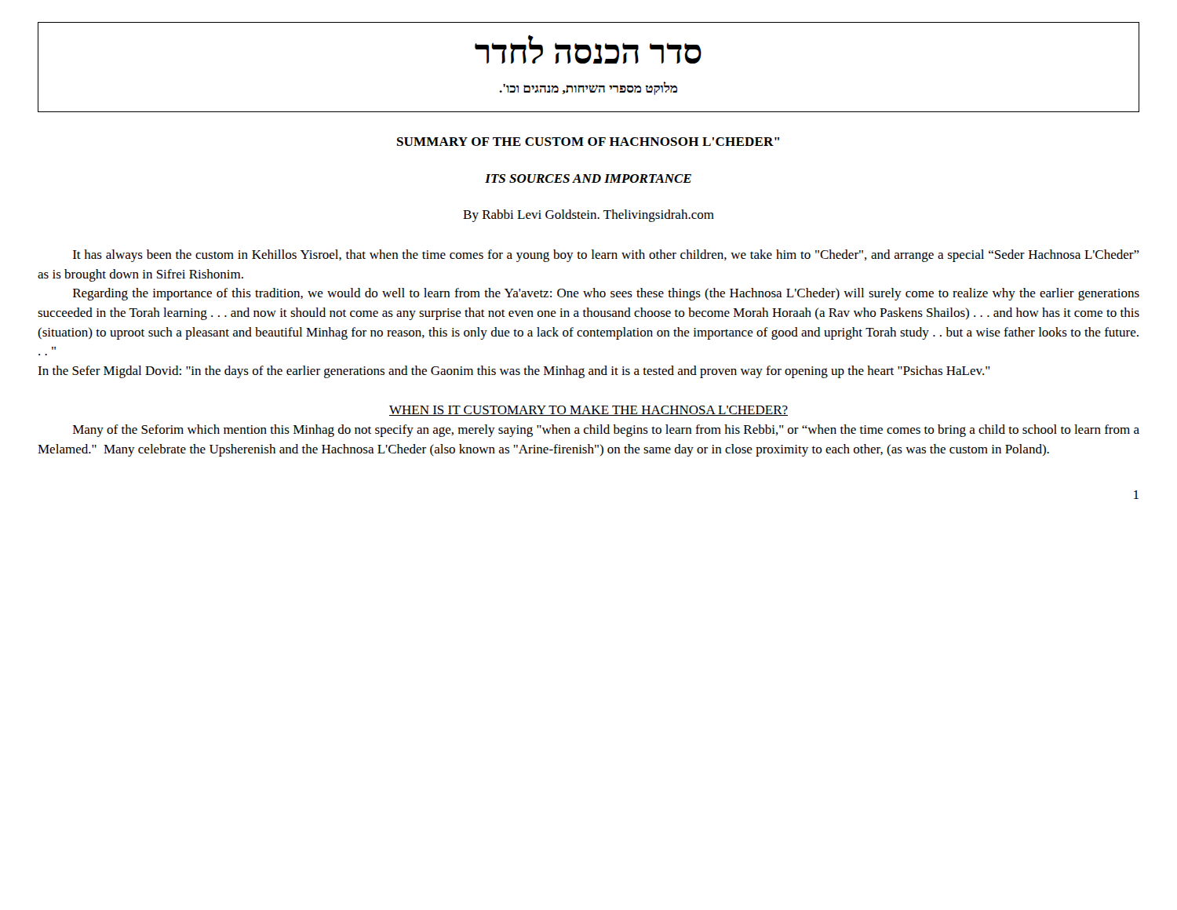סדר הכנסה לחדר
מלוקט מספרי השיחות, מנהגים וכו'.
SUMMARY OF THE CUSTOM OF HACHNOSOH L'CHEDER"
ITS SOURCES AND IMPORTANCE
By Rabbi Levi Goldstein. Thelivingsidrah.com
It has always been the custom in Kehillos Yisroel, that when the time comes for a young boy to learn with other children, we take him to "Cheder", and arrange a special “Seder Hachnosa L'Cheder” as is brought down in Sifrei Rishonim.
Regarding the importance of this tradition, we would do well to learn from the Ya'avetz: One who sees these things (the Hachnosa L'Cheder) will surely come to realize why the earlier generations succeeded in the Torah learning . . . and now it should not come as any surprise that not even one in a thousand choose to become Morah Horaah (a Rav who Paskens Shailos) . . . and how has it come to this (situation) to uproot such a pleasant and beautiful Minhag for no reason, this is only due to a lack of contemplation on the importance of good and upright Torah study . . but a wise father looks to the future. . . "
In the Sefer Migdal Dovid: "in the days of the earlier generations and the Gaonim this was the Minhag and it is a tested and proven way for opening up the heart "Psichas HaLev."
WHEN IS IT CUSTOMARY TO MAKE THE HACHNOSA L'CHEDER?
Many of the Seforim which mention this Minhag do not specify an age, merely saying "when a child begins to learn from his Rebbi," or “when the time comes to bring a child to school to learn from a Melamed." Many celebrate the Upsherenish and the Hachnosa L'Cheder (also known as "Arine-firenish") on the same day or in close proximity to each other, (as was the custom in Poland).
1